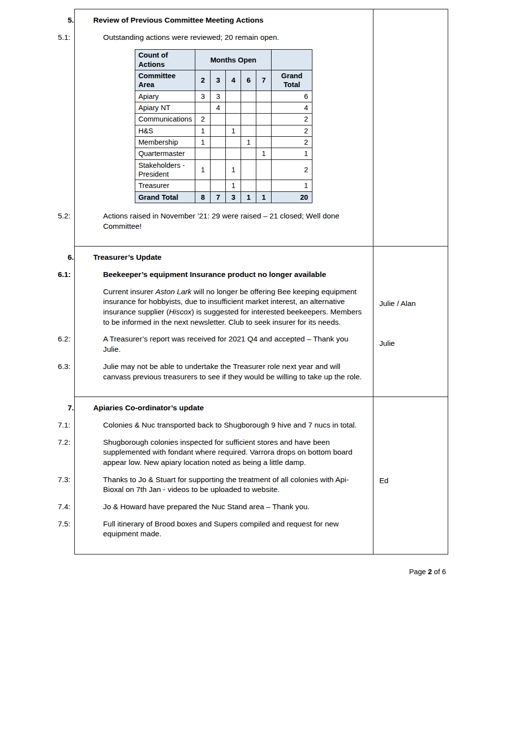| 5. Review of Previous Committee Meeting Actions 5.1: Outstanding actions were reviewed; 20 remain open. / Count of Actions / Months Open / / / --- / --- / --- / / Committee Area / 2 / 3 / 4 / 6 / 7 / Grand Total / / Apiary / 3 / 3 / / / / 6 / / Apiary NT / / 4 / / / / 4 / / Communications / 2 / / / / / 2 / / H&S / 1 / / 1 / / / 2 / / Membership / 1 / / / 1 / / 2 / / Quartermaster / / / / / 1 / 1 / / Stakeholders - President / 1 / / 1 / / / 2 / / Treasurer / / / 1 / / / 1 / / Grand Total / 8 / 7 / 3 / 1 / 1 / 20 / 5.2: Actions raised in November ’21: 29 were raised – 21 closed; Well done Committee! | |
| 6. Treasurer’s Update 6.1: Beekeeper’s equipment Insurance product no longer available Current insurer Aston Lark will no longer be offering Bee keeping equipment insurance for hobbyists, due to insufficient market interest, an alternative insurance supplier ( Hiscox ) is suggested for interested beekeepers. Members to be informed in the next newsletter. Club to seek insurer for its needs. 6.2: A Treasurer’s report was received for 2021 Q4 and accepted – Thank you Julie. 6.3: Julie may not be able to undertake the Treasurer role next year and will canvass previous treasurers to see if they would be willing to take up the role. | Julie / Alan Julie |
| 7. Apiaries Co-ordinator’s update 7.1: Colonies & Nuc transported back to Shugborough 9 hive and 7 nucs in total. 7.2: Shugborough colonies inspected for sufficient stores and have been supplemented with fondant where required. Varrora drops on bottom board appear low. New apiary location noted as being a little damp. 7.3: Thanks to Jo & Stuart for supporting the treatment of all colonies with Api-Bioxal on 7th Jan - videos to be uploaded to website. 7.4: Jo & Howard have prepared the Nuc Stand area – Thank you. 7.5: Full itinerary of Brood boxes and Supers compiled and request for new equipment made. | Ed |
Page 2 of 6